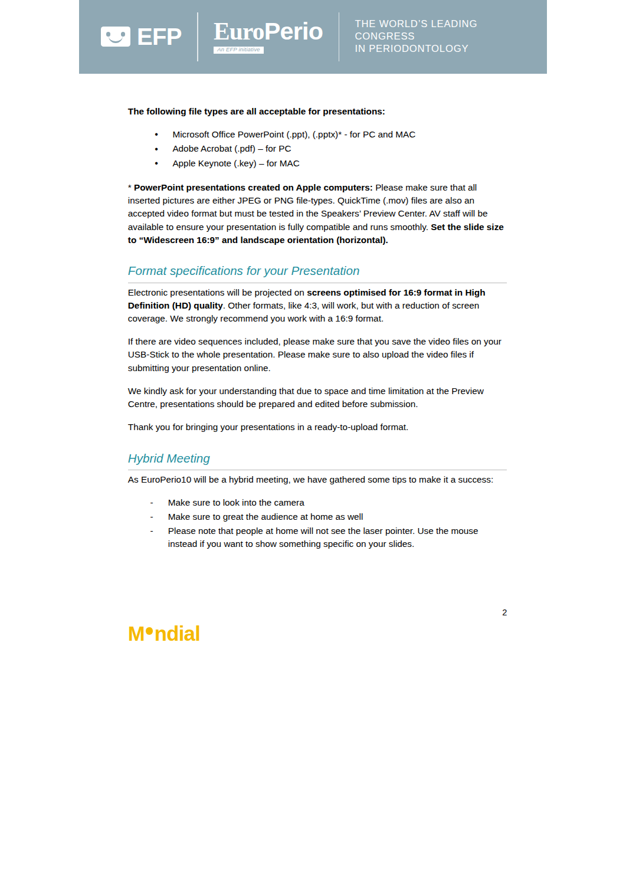EFP
EuroPerio
An EFP initiative
The world’s leading congress
in periodontology
The following file types are all acceptable for presentations:
Microsoft Office PowerPoint (.ppt), (.pptx)* - for PC and MAC
Adobe Acrobat (.pdf) – for PC
Apple Keynote (.key) – for MAC
* PowerPoint presentations created on Apple computers: Please make sure that all inserted pictures are either JPEG or PNG file-types. QuickTime (.mov) files are also an accepted video format but must be tested in the Speakers’ Preview Center. AV staff will be available to ensure your presentation is fully compatible and runs smoothly. Set the slide size to “Widescreen 16:9” and landscape orientation (horizontal).
Format specifications for your Presentation
Electronic presentations will be projected on screens optimised for 16:9 format in High Definition (HD) quality. Other formats, like 4:3, will work, but with a reduction of screen coverage. We strongly recommend you work with a 16:9 format.
If there are video sequences included, please make sure that you save the video files on your USB-Stick to the whole presentation. Please make sure to also upload the video files if submitting your presentation online.
We kindly ask for your understanding that due to space and time limitation at the Preview Centre, presentations should be prepared and edited before submission.
Thank you for bringing your presentations in a ready-to-upload format.
Hybrid Meeting
As EuroPerio10 will be a hybrid meeting, we have gathered some tips to make it a success:
Make sure to look into the camera
Make sure to great the audience at home as well
Please note that people at home will not see the laser pointer. Use the mouse instead if you want to show something specific on your slides.
2
M ndial